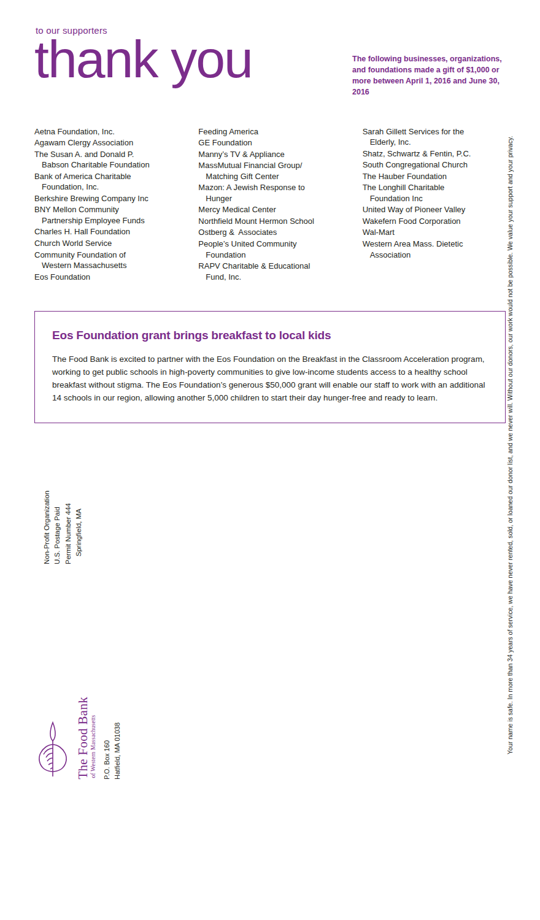to our supporters thank you
The following businesses, organizations, and foundations made a gift of $1,000 or more between April 1, 2016 and June 30, 2016
Aetna Foundation, Inc.
Agawam Clergy Association
The Susan A. and Donald P.Babson Charitable Foundation
Bank of America CharitableFoundation, Inc.
Berkshire Brewing Company Inc
BNY Mellon CommunityPartnership Employee Funds
Charles H. Hall Foundation
Church World Service
Community Foundation ofWestern Massachusetts
Eos Foundation
Feeding America
GE Foundation
Manny’s TV & Appliance
MassMutual Financial Group/Matching Gift Center
Mazon: A Jewish Response toHunger
Mercy Medical Center
Northfield Mount Hermon School
Ostberg & Associates
People’s United CommunityFoundation
RAPV Charitable & EducationalFund, Inc.
Sarah Gillett Services for theElderly, Inc.
Shatz, Schwartz & Fentin, P.C.
South Congregational Church
The Hauber Foundation
The Longhill CharitableFoundation Inc
United Way of Pioneer Valley
Wakefern Food Corporation
Wal-Mart
Western Area Mass. DieteticAssociation
Eos Foundation grant brings breakfast to local kids
The Food Bank is excited to partner with the Eos Foundation on the Breakfast in the Classroom Acceleration program, working to get public schools in high-poverty communities to give low-income students access to a healthy school breakfast without stigma. The Eos Foundation’s generous $50,000 grant will enable our staff to work with an additional 14 schools in our region, allowing another 5,000 children to start their day hunger-free and ready to learn.
Non-Profit Organization
U.S. Postage Paid
Permit Number 444
Springfield, MA
Your name is safe. In more than 34 years of service, we have never rented, sold, or loaned our donor list, and we never will. Without our donors, our work would not be possible. We value your support and your privacy.
The Food Bank of Western Massachusetts
P.O. Box 160
Hatfield, MA 01038